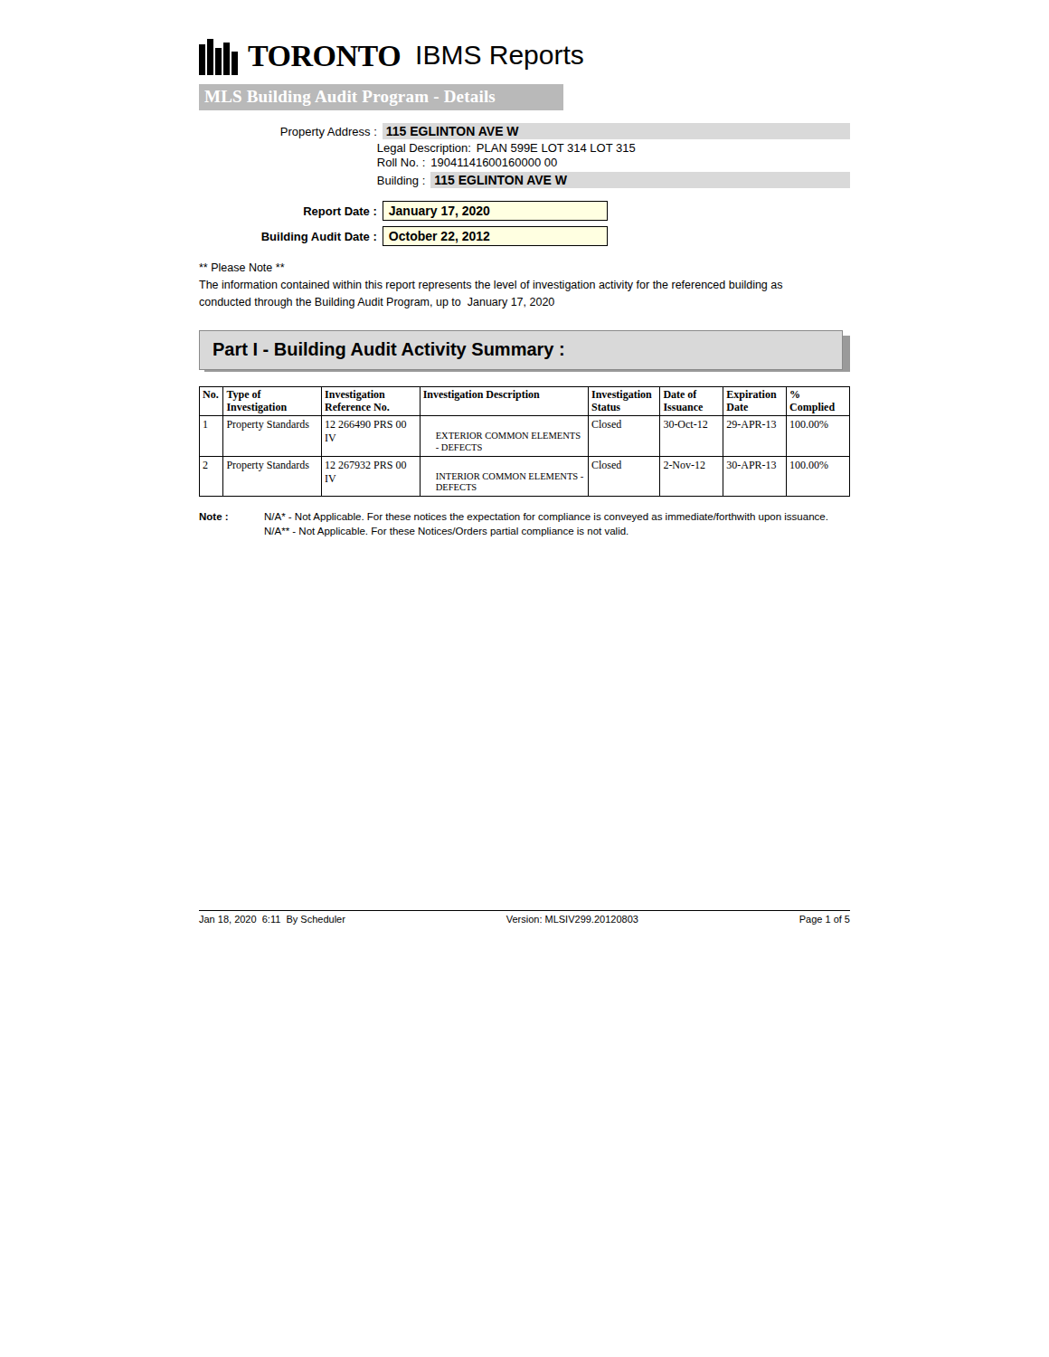TORONTO
IBMS Reports
MLS Building Audit Program - Details
Property Address :
115 EGLINTON AVE W
Legal Description:
PLAN 599E LOT 314 LOT 315
Roll No. :
19041141600160000 00
Building :
115 EGLINTON AVE W
Report Date :
January 17, 2020
Building Audit Date :
October 22, 2012
** Please Note **
The information contained within this report represents the level of investigation activity for the referenced building as
conducted through the Building Audit Program, up to January 17, 2020
Part I - Building Audit Activity Summary :
| No. | Type of Investigation | Investigation Reference No. | Investigation Description | Investigation Status | Date of Issuance | Expiration Date | % Complied |
| --- | --- | --- | --- | --- | --- | --- | --- |
| 1 | Property Standards | 12 266490 PRS 00 IV | EXTERIOR COMMON ELEMENTS - DEFECTS | Closed | 30-Oct-12 | 29-APR-13 | 100.00% |
| 2 | Property Standards | 12 267932 PRS 00 IV | INTERIOR COMMON ELEMENTS - DEFECTS | Closed | 2-Nov-12 | 30-APR-13 | 100.00% |
Note :
N/A* - Not Applicable. For these notices the expectation for compliance is conveyed as immediate/forthwith upon issuance.
N/A** - Not Applicable. For these Notices/Orders partial compliance is not valid.
Jan 18, 2020 6:11 By Scheduler
Version: MLSIV299.20120803
Page 1 of 5